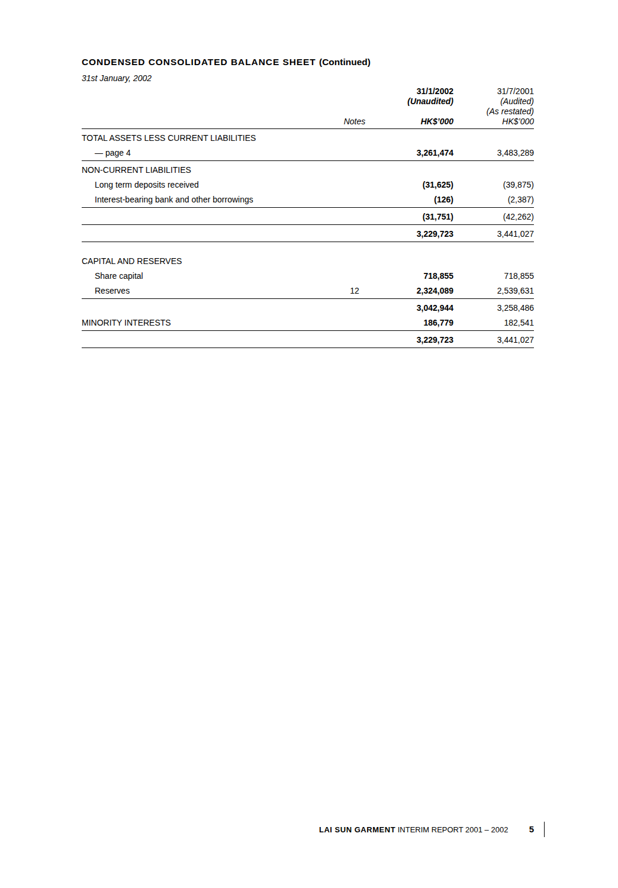CONDENSED CONSOLIDATED BALANCE SHEET (Continued)
31st January, 2002
| | | 31/1/2002 | 31/7/2001 |
| | | (Unaudited) | (Audited) |
| | | | (As restated) |
| | Notes | HK$’000 | HK$’000 |
| TOTAL ASSETS LESS CURRENT LIABILITIES | | | |
| — page 4 | | 3,261,474 | 3,483,289 |
| NON-CURRENT LIABILITIES | | | |
| Long term deposits received | | (31,625) | (39,875) |
| Interest-bearing bank and other borrowings | | (126) | (2,387) |
| | | (31,751) | (42,262) |
| | | 3,229,723 | 3,441,027 |
| CAPITAL AND RESERVES | | | |
| Share capital | | 718,855 | 718,855 |
| Reserves | 12 | 2,324,089 | 2,539,631 |
| | | 3,042,944 | 3,258,486 |
| MINORITY INTERESTS | | 186,779 | 182,541 |
| | | 3,229,723 | 3,441,027 |
LAI SUN GARMENT INTERIM REPORT 2001 – 2002 5